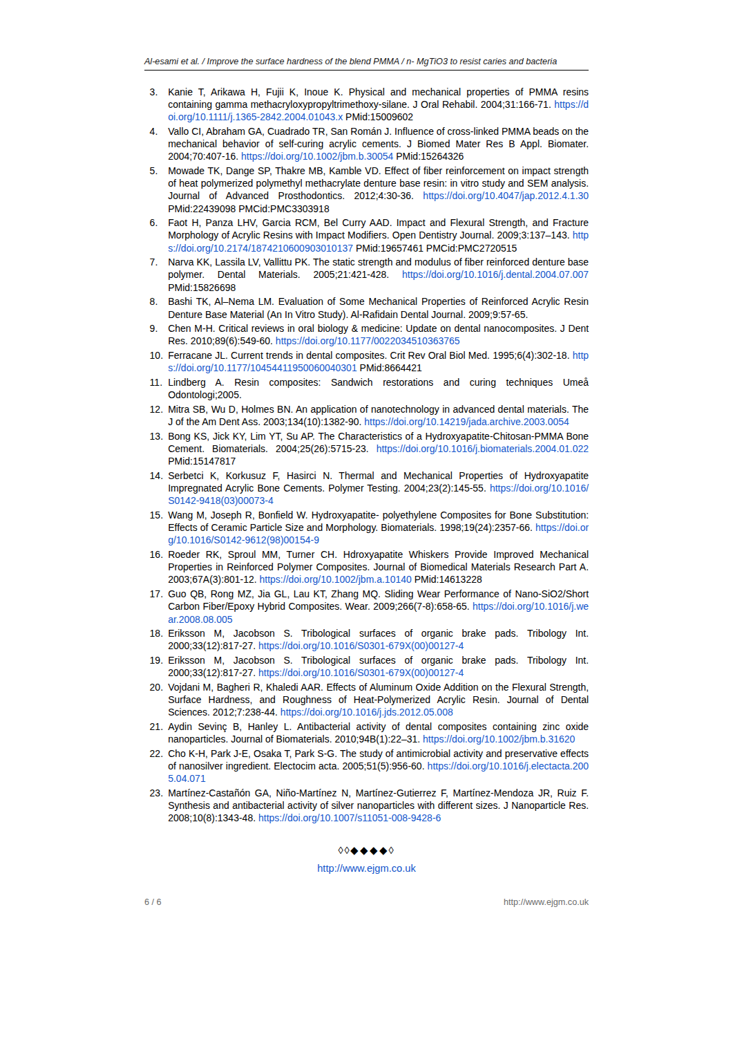Al-esami et al. / Improve the surface hardness of the blend PMMA / n- MgTiO3 to resist caries and bacteria
Kanie T, Arikawa H, Fujii K, Inoue K. Physical and mechanical properties of PMMA resins containing gamma methacryloxypropyltrimethoxy-silane. J Oral Rehabil. 2004;31:166-71. https://doi.org/10.1111/j.1365-2842.2004.01043.x PMid:15009602
Vallo CI, Abraham GA, Cuadrado TR, San Román J. Influence of cross-linked PMMA beads on the mechanical behavior of self-curing acrylic cements. J Biomed Mater Res B Appl. Biomater. 2004;70:407-16. https://doi.org/10.1002/jbm.b.30054 PMid:15264326
Mowade TK, Dange SP, Thakre MB, Kamble VD. Effect of fiber reinforcement on impact strength of heat polymerized polymethyl methacrylate denture base resin: in vitro study and SEM analysis. Journal of Advanced Prosthodontics. 2012;4:30-36. https://doi.org/10.4047/jap.2012.4.1.30 PMid:22439098 PMCid:PMC3303918
Faot H, Panza LHV, Garcia RCM, Bel Curry AAD. Impact and Flexural Strength, and Fracture Morphology of Acrylic Resins with Impact Modifiers. Open Dentistry Journal. 2009;3:137–143. https://doi.org/10.2174/1874210600903010137 PMid:19657461 PMCid:PMC2720515
Narva KK, Lassila LV, Vallittu PK. The static strength and modulus of fiber reinforced denture base polymer. Dental Materials. 2005;21:421-428. https://doi.org/10.1016/j.dental.2004.07.007 PMid:15826698
Bashi TK, Al–Nema LM. Evaluation of Some Mechanical Properties of Reinforced Acrylic Resin Denture Base Material (An In Vitro Study). Al-Rafidain Dental Journal. 2009;9:57-65.
Chen M-H. Critical reviews in oral biology & medicine: Update on dental nanocomposites. J Dent Res. 2010;89(6):549-60. https://doi.org/10.1177/0022034510363765
Ferracane JL. Current trends in dental composites. Crit Rev Oral Biol Med. 1995;6(4):302-18. https://doi.org/10.1177/10454411950060040301 PMid:8664421
Lindberg A. Resin composites: Sandwich restorations and curing techniques Umeå Odontologi;2005.
Mitra SB, Wu D, Holmes BN. An application of nanotechnology in advanced dental materials. The J of the Am Dent Ass. 2003;134(10):1382-90. https://doi.org/10.14219/jada.archive.2003.0054
Bong KS, Jick KY, Lim YT, Su AP. The Characteristics of a Hydroxyapatite-Chitosan-PMMA Bone Cement. Biomaterials. 2004;25(26):5715-23. https://doi.org/10.1016/j.biomaterials.2004.01.022 PMid:15147817
Serbetci K, Korkusuz F, Hasirci N. Thermal and Mechanical Properties of Hydroxyapatite Impregnated Acrylic Bone Cements. Polymer Testing. 2004;23(2):145-55. https://doi.org/10.1016/S0142-9418(03)00073-4
Wang M, Joseph R, Bonfield W. Hydroxyapatite- polyethylene Composites for Bone Substitution: Effects of Ceramic Particle Size and Morphology. Biomaterials. 1998;19(24):2357-66. https://doi.org/10.1016/S0142-9612(98)00154-9
Roeder RK, Sproul MM, Turner CH. Hdroxyapatite Whiskers Provide Improved Mechanical Properties in Reinforced Polymer Composites. Journal of Biomedical Materials Research Part A. 2003;67A(3):801-12. https://doi.org/10.1002/jbm.a.10140 PMid:14613228
Guo QB, Rong MZ, Jia GL, Lau KT, Zhang MQ. Sliding Wear Performance of Nano-SiO2/Short Carbon Fiber/Epoxy Hybrid Composites. Wear. 2009;266(7-8):658-65. https://doi.org/10.1016/j.wear.2008.08.005
Eriksson M, Jacobson S. Tribological surfaces of organic brake pads. Tribology Int. 2000;33(12):817-27. https://doi.org/10.1016/S0301-679X(00)00127-4
Eriksson M, Jacobson S. Tribological surfaces of organic brake pads. Tribology Int. 2000;33(12):817-27. https://doi.org/10.1016/S0301-679X(00)00127-4
Vojdani M, Bagheri R, Khaledi AAR. Effects of Aluminum Oxide Addition on the Flexural Strength, Surface Hardness, and Roughness of Heat-Polymerized Acrylic Resin. Journal of Dental Sciences. 2012;7:238-44. https://doi.org/10.1016/j.jds.2012.05.008
Aydin Sevinç B, Hanley L. Antibacterial activity of dental composites containing zinc oxide nanoparticles. Journal of Biomaterials. 2010;94B(1):22–31. https://doi.org/10.1002/jbm.b.31620
Cho K-H, Park J-E, Osaka T, Park S-G. The study of antimicrobial activity and preservative effects of nanosilver ingredient. Electocim acta. 2005;51(5):956-60. https://doi.org/10.1016/j.electacta.2005.04.071
Martínez-Castañón GA, Niño-Martínez N, Martínez-Gutierrez F, Martínez-Mendoza JR, Ruiz F. Synthesis and antibacterial activity of silver nanoparticles with different sizes. J Nanoparticle Res. 2008;10(8):1343-48. https://doi.org/10.1007/s11051-008-9428-6
◊◊◆◆◆◆◊
http://www.ejgm.co.uk
6 / 6 http://www.ejgm.co.uk